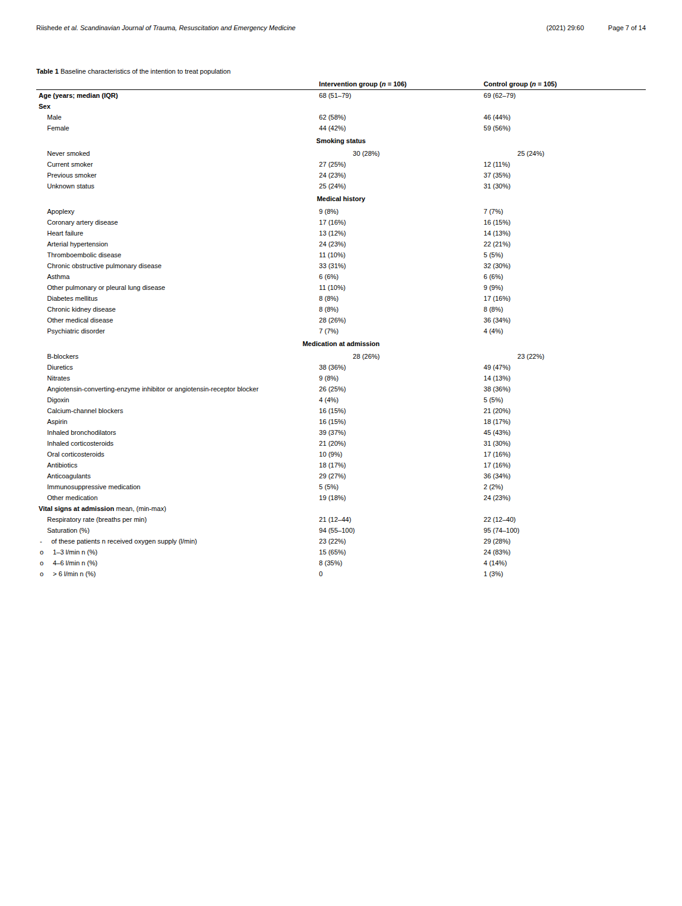Riishede et al. Scandinavian Journal of Trauma, Resuscitation and Emergency Medicine
(2021) 29:60
Page 7 of 14
Table 1 Baseline characteristics of the intention to treat population
| | Intervention group ( n = 106) | Control group ( n = 105) |
| --- | --- | --- |
| Age (years; median (IQR) | 68 (51–79) | 69 (62–79) |
| Sex | | |
| Male | 62 (58%) | 46 (44%) |
| Female | 44 (42%) | 59 (56%) |
| Smoking status |
| Never smoked | 30 (28%) | 25 (24%) |
| Current smoker | 27 (25%) | 12 (11%) |
| Previous smoker | 24 (23%) | 37 (35%) |
| Unknown status | 25 (24%) | 31 (30%) |
| Medical history |
| Apoplexy | 9 (8%) | 7 (7%) |
| Coronary artery disease | 17 (16%) | 16 (15%) |
| Heart failure | 13 (12%) | 14 (13%) |
| Arterial hypertension | 24 (23%) | 22 (21%) |
| Thromboembolic disease | 11 (10%) | 5 (5%) |
| Chronic obstructive pulmonary disease | 33 (31%) | 32 (30%) |
| Asthma | 6 (6%) | 6 (6%) |
| Other pulmonary or pleural lung disease | 11 (10%) | 9 (9%) |
| Diabetes mellitus | 8 (8%) | 17 (16%) |
| Chronic kidney disease | 8 (8%) | 8 (8%) |
| Other medical disease | 28 (26%) | 36 (34%) |
| Psychiatric disorder | 7 (7%) | 4 (4%) |
| Medication at admission |
| B-blockers | 28 (26%) | 23 (22%) |
| Diuretics | 38 (36%) | 49 (47%) |
| Nitrates | 9 (8%) | 14 (13%) |
| Angiotensin-converting-enzyme inhibitor or angiotensin-receptor blocker | 26 (25%) | 38 (36%) |
| Digoxin | 4 (4%) | 5 (5%) |
| Calcium-channel blockers | 16 (15%) | 21 (20%) |
| Aspirin | 16 (15%) | 18 (17%) |
| Inhaled bronchodilators | 39 (37%) | 45 (43%) |
| Inhaled corticosteroids | 21 (20%) | 31 (30%) |
| Oral corticosteroids | 10 (9%) | 17 (16%) |
| Antibiotics | 18 (17%) | 17 (16%) |
| Anticoagulants | 29 (27%) | 36 (34%) |
| Immunosuppressive medication | 5 (5%) | 2 (2%) |
| Other medication | 19 (18%) | 24 (23%) |
| Vital signs at admission mean, (min-max) | | |
| Respiratory rate (breaths per min) | 21 (12–44) | 22 (12–40) |
| Saturation (%) | 94 (55–100) | 95 (74–100) |
| - of these patients n received oxygen supply (l/min) | 23 (22%) | 29 (28%) |
| o 1–3 l/min n (%) | 15 (65%) | 24 (83%) |
| o 4–6 l/min n (%) | 8 (35%) | 4 (14%) |
| o > 6 l/min n (%) | 0 | 1 (3%) |